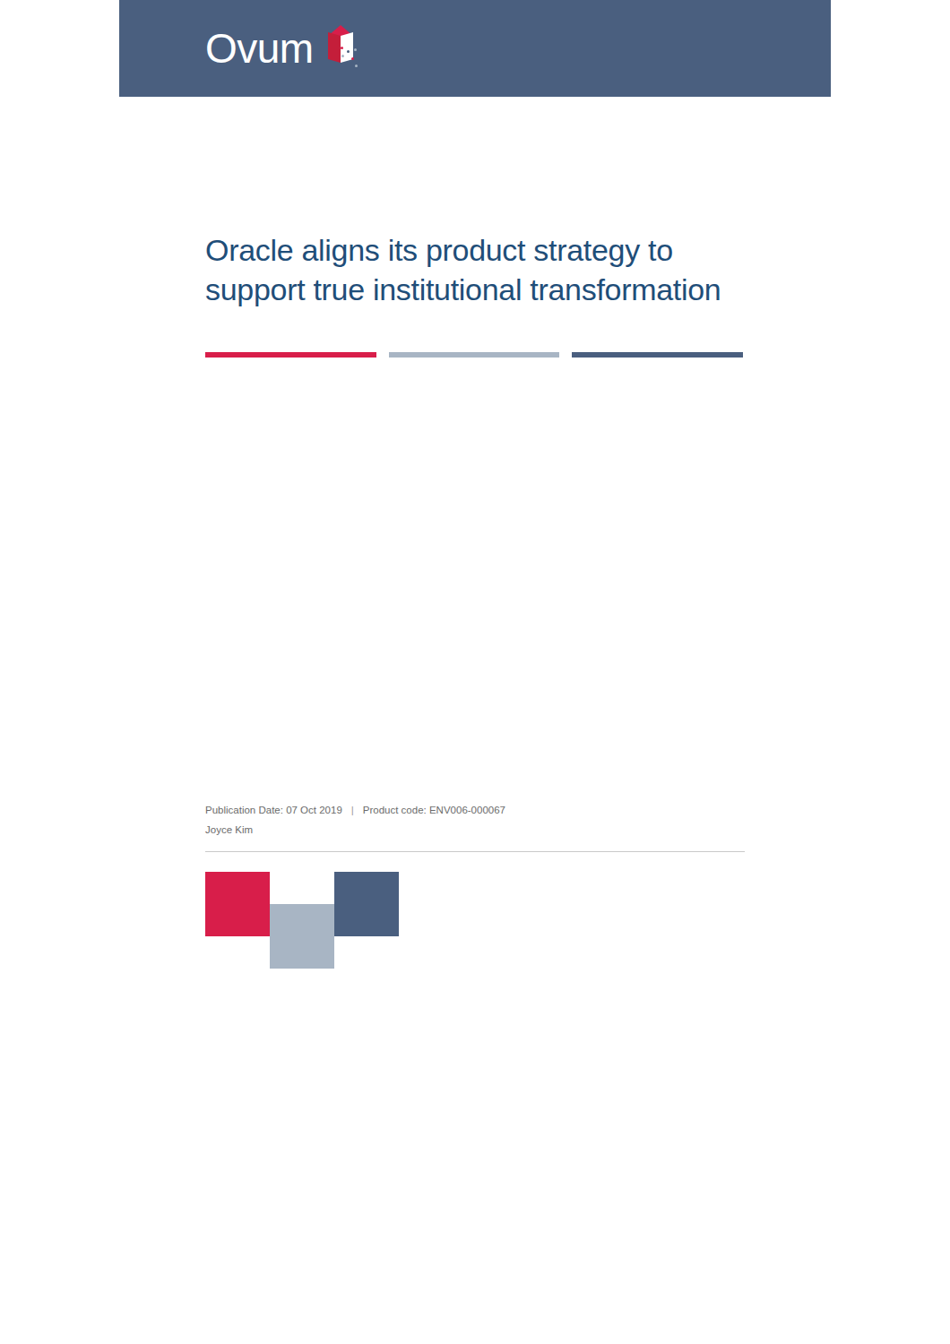Ovum
Oracle aligns its product strategy to support true institutional transformation
Publication Date: 07 Oct 2019|Product code: ENV006-000067
Joyce Kim